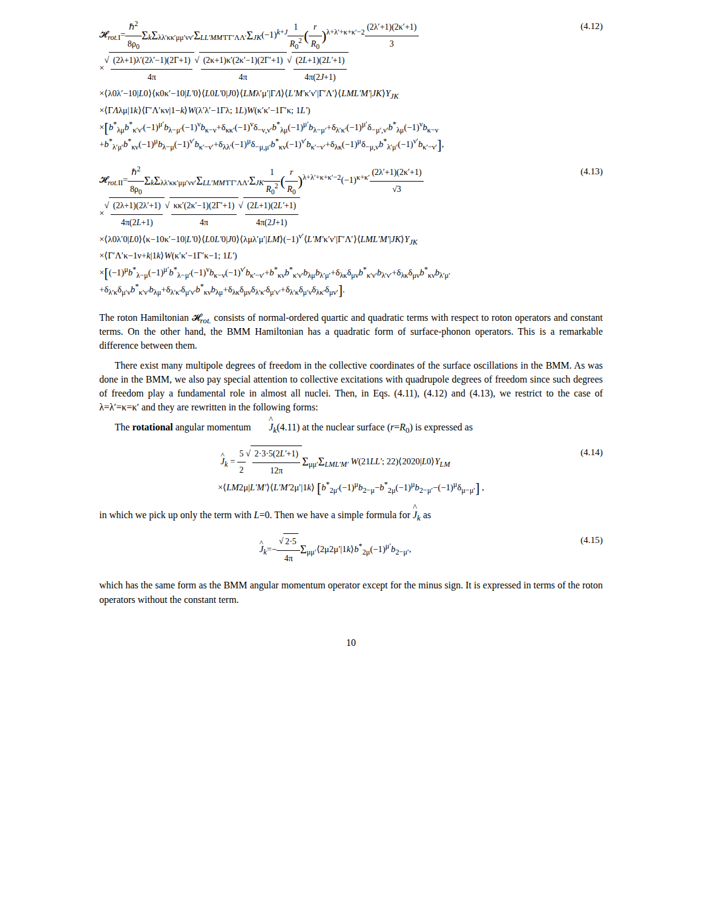(4.12)
𝓗rot. I=ℏ28ρ0 ΣkΣλλ′κκ′μμ′νν′ΣLL′MM′ΓΓ′ΛΛ′ΣJK(−1)k+J1 R02(rR0)λ+λ′+κ+κ′−2(2λ′+1)(2κ′+1) 3
×(2λ+1)λ′(2λ′−1)(2Γ+1) 4π(2κ+1)κ′(2κ′−1)(2Γ′+1) 4π(2L+1)(2L′+1) 4π(2J+1)
×⟨λ0λ′−10|L0⟩⟨κ0κ′−10|L′0⟩⟨L0L′0|J0⟩⟨LMλ′μ′|ΓΛ⟩⟨L′M′κ′ν′|Γ′Λ′⟩⟨LML′M′|JK⟩YJK
×⟨ΓΛλμ|1k⟩⟨Γ′Λ′κν|1−k⟩W(λ′λ′−1Γλ; 1L)W(κ′κ′−1Γ′κ; 1L′)
×[b*λμb*κ′ν′(−1)μ′bλ−μ′(−1)νbκ−ν+δκκ′(−1)νδ−ν,ν′b*λμ(−1)μ′bλ−μ′+δλ′κ′(−1)μ′δ−μ′,ν′b*λμ(−1)νbκ−ν
+b*λ′μ′b*κν(−1)μbλ−μ(−1)ν′bκ′−ν′+δλλ′(−1)μδ−μ,μ′b*κν(−1)ν′bκ′−ν′+δλκ(−1)μδ−μ,νb*λ′μ′(−1)ν′bκ′−ν′],
(4.13)
𝓗rot. II=ℏ28ρ0 ΣkΣλλ′κκ′μμ′νν′ΣLL′MM′ΓΓ′ΛΛ′ΣJK1 R02(rR0)λ+λ′+κ+κ′−2(−1)κ+κ′(2λ′+1)(2κ′+1)√3
×(2λ+1)(2λ′+1) 4π(2L+1) κκ′(2κ′−1)(2Γ′+1) 4π(2L+1)(2L′+1) 4π(2J+1)
×⟨λ0λ′0|L0⟩⟨κ−10κ′−10|L′0⟩⟨L0L′0|J0⟩⟨λμλ′μ′|LM⟩(−1)ν′⟨L′M′κ′ν′|Γ′Λ′⟩⟨LML′M′|JK⟩YJK
×⟨Γ′Λ′κ−1ν+k|1k⟩W(κ′κ′−1Γ′κ−1; 1L′)
×[(−1)μb*λ−μ(−1)μ′b*λ−μ′(−1)νbκ−ν(−1)ν′bκ′−ν′+b*κνb*κ′ν′bλμbλ′μ′+δλκδμνb*κ′ν′bλ′ν′+δλκδμνb*κνbλ′μ′
+δλ′κδμ′νb*κ′ν′bλμ+δλ′κ′δμ′ν′b*κνbλμ+δλκδμνδλ′κ′δμ′ν′+δλ′κδμ′νδλκ′δμν′].
The roton Hamiltonian 𝓗rot. consists of normal-ordered quartic and quadratic terms with respect to roton operators and constant terms. On the other hand, the BMM Hamiltonian has a quadratic form of surface-phonon operators. This is a remarkable difference between them.
There exist many multipole degrees of freedom in the collective coordinates of the surface oscillations in the BMM. As was done in the BMM, we also pay special attention to collective excitations with quadrupole degrees of freedom since such degrees of freedom play a fundamental role in almost all nuclei. Then, in Eqs. (4.11), (4.12) and (4.13), we restrict to the case of λ=λ′=κ=κ′ and they are rewritten in the following forms:
The rotational angular momentum Jk(4.11) at the nuclear surface (r=R0) is expressed as
(4.14)
Jk = 522·3·5(2L′+1) 12π Σμμ′ΣLML′M′ W(21LL′; 22)⟨2020|L0⟩YLM
×⟨LM2μ|L′M′⟩⟨L′M′2μ′|1k⟩ [b*2μ′(−1)μb2−μ−b*2μ(−1)μb2−μ′−(−1)μδμ−μ′] ,
in which we pick up only the term with L=0. Then we have a simple formula for Jk as
(4.15)
Jk=−2·54π Σμμ′⟨2μ2μ′|1k⟩b*2μ(−1)μ′b2−μ′,
which has the same form as the BMM angular momentum operator except for the minus sign. It is expressed in terms of the roton operators without the constant term.
10